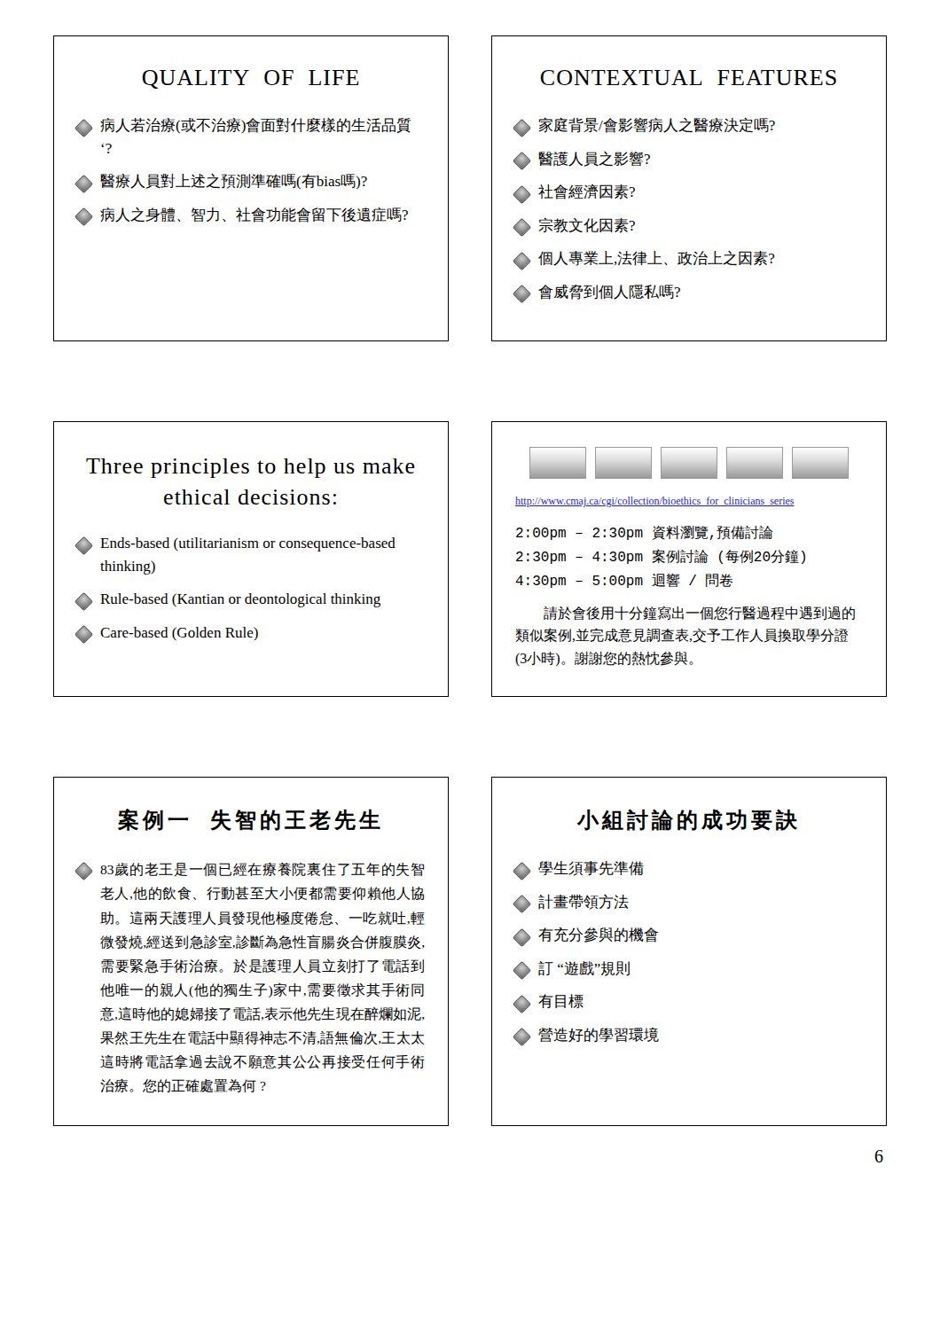QUALITY OF LIFE
病人若治療(或不治療)會面對什麼樣的生活品質 ‘?
醫療人員對上述之預測準確嗎(有bias嗎)?
病人之身體、智力、社會功能會留下後遺症嗎?
CONTEXTUAL FEATURES
家庭背景/會影響病人之醫療決定嗎?
醫護人員之影響?
社會經濟因素?
宗教文化因素?
個人專業上,法律上、政治上之因素?
會威脅到個人隱私嗎?
Three principles to help us make
ethical decisions:
Ends-based (utilitarianism or consequence-based thinking)
Rule-based (Kantian or deontological thinking
Care-based (Golden Rule)
http://www.cmaj.ca/cgi/collection/bioethics_for_clinicians_series
2:00pm – 2:30pm 資料瀏覽,預備討論
2:30pm – 4:30pm 案例討論 (每例20分鐘)
4:30pm – 5:00pm 迴響 / 問卷 請於會後用十分鐘寫出一個您行醫過程中遇到過的類似案例,並完成意見調查表,交予工作人員換取學分證 (3小時)。謝謝您的熱忱參與。
案例一 失智的王老先生
83歲的老王是一個已經在療養院裏住了五年的失智老人,他的飲食、行動甚至大小便都需要仰賴他人協助。這兩天護理人員發現他極度倦怠、一吃就吐,輕微發燒,經送到急診室,診斷為急性盲腸炎合併腹膜炎,需要緊急手術治療。於是護理人員立刻打了電話到他唯一的親人(他的獨生子)家中,需要徵求其手術同意,這時他的媳婦接了電話,表示他先生現在醉爛如泥,果然王先生在電話中顯得神志不清,語無倫次,王太太這時將電話拿過去說不願意其公公再接受任何手術治療。您的正確處置為何 ?
小組討論的成功要訣
學生須事先準備
計畫帶領方法
有充分參與的機會
訂 “遊戲”規則
有目標
營造好的學習環境
6